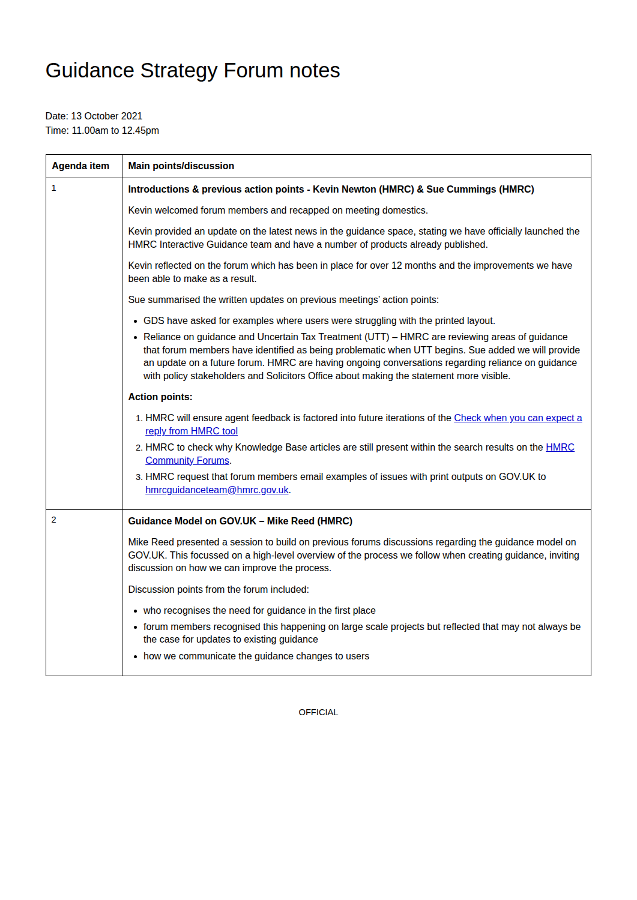Guidance Strategy Forum notes
Date: 13 October 2021
Time: 11.00am to 12.45pm
| Agenda item | Main points/discussion |
| --- | --- |
| 1 | Introductions & previous action points - Kevin Newton (HMRC) & Sue Cummings (HMRC) Kevin welcomed forum members and recapped on meeting domestics. Kevin provided an update on the latest news in the guidance space, stating we have officially launched the HMRC Interactive Guidance team and have a number of products already published. Kevin reflected on the forum which has been in place for over 12 months and the improvements we have been able to make as a result. Sue summarised the written updates on previous meetings’ action points: GDS have asked for examples where users were struggling with the printed layout. Reliance on guidance and Uncertain Tax Treatment (UTT) – HMRC are reviewing areas of guidance that forum members have identified as being problematic when UTT begins. Sue added we will provide an update on a future forum. HMRC are having ongoing conversations regarding reliance on guidance with policy stakeholders and Solicitors Office about making the statement more visible. Action points: HMRC will ensure agent feedback is factored into future iterations of the Check when you can expect a reply from HMRC tool HMRC to check why Knowledge Base articles are still present within the search results on the HMRC Community Forums . HMRC request that forum members email examples of issues with print outputs on GOV.UK to hmrcguidanceteam@hmrc.gov.uk . |
| 2 | Guidance Model on GOV.UK – Mike Reed (HMRC) Mike Reed presented a session to build on previous forums discussions regarding the guidance model on GOV.UK. This focussed on a high-level overview of the process we follow when creating guidance, inviting discussion on how we can improve the process. Discussion points from the forum included: who recognises the need for guidance in the first place forum members recognised this happening on large scale projects but reflected that may not always be the case for updates to existing guidance how we communicate the guidance changes to users |
OFFICIAL